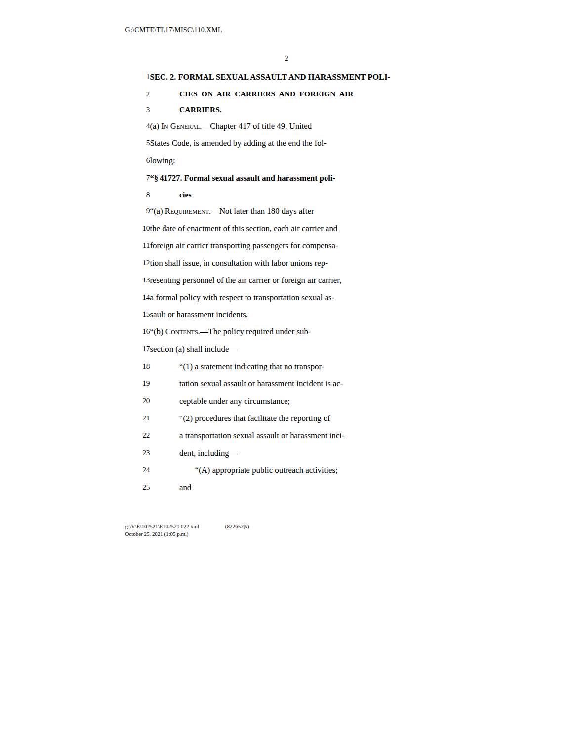G:\CMTE\TI\17\MISC\110.XML
2
| 1 | SEC. 2. FORMAL SEXUAL ASSAULT AND HARASSMENT POLI- |
| 2 | CIES ON AIR CARRIERS AND FOREIGN AIR |
| 3 | CARRIERS. |
| 4 | (a) In General. —Chapter 417 of title 49, United |
| 5 | States Code, is amended by adding at the end the fol- |
| 6 | lowing: |
| 7 | “§ 41727. Formal sexual assault and harassment poli- |
| 8 | cies |
| 9 | “(a) Requirement. —Not later than 180 days after |
| 10 | the date of enactment of this section, each air carrier and |
| 11 | foreign air carrier transporting passengers for compensa- |
| 12 | tion shall issue, in consultation with labor unions rep- |
| 13 | resenting personnel of the air carrier or foreign air carrier, |
| 14 | a formal policy with respect to transportation sexual as- |
| 15 | sault or harassment incidents. |
| 16 | “(b) Contents. —The policy required under sub- |
| 17 | section (a) shall include— |
| 18 | “(1) a statement indicating that no transpor- |
| 19 | tation sexual assault or harassment incident is ac- |
| 20 | ceptable under any circumstance; |
| 21 | “(2) procedures that facilitate the reporting of |
| 22 | a transportation sexual assault or harassment inci- |
| 23 | dent, including— |
| 24 | “(A) appropriate public outreach activities; |
| 25 | and |
g:\V\E\102521\E102521.022.xml (822652|5)
October 25, 2021 (1:05 p.m.)